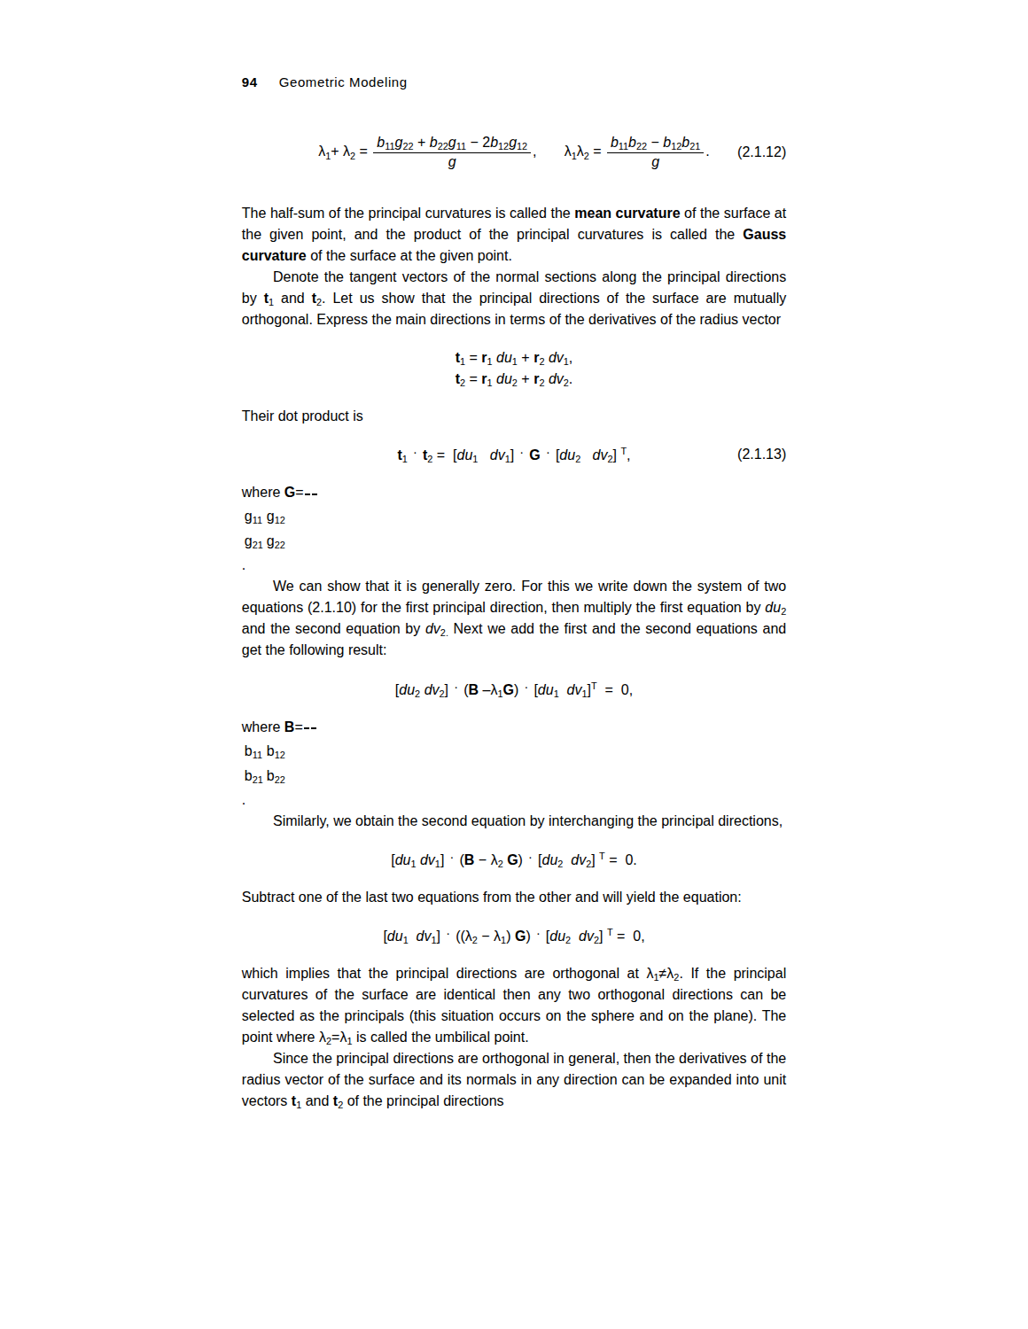94 Geometric Modeling
λ1+ λ2 = b11g22 + b22g11 − 2b12g12 g , λ1λ2 = b11b22 − b12b21 g . (2.1.12)
The half-sum of the principal curvatures is called the mean curvature of the surface at the given point, and the product of the principal curvatures is called the Gauss curvature of the surface at the given point.
Denote the tangent vectors of the normal sections along the principal directions by t1 and t2. Let us show that the principal directions of the surface are mutually orthogonal. Express the main directions in terms of the derivatives of the radius vector
t1 = r1 du1 + r2 dv1,
t2 = r1 du2 + r2 dv2.
Their dot product is
t1 · t2 = [du1 dv1] · G · [du2 dv2] T, (2.1.13)
where G=
| g 11 | g 12 |
| g 21 | g 22 |
.
We can show that it is generally zero. For this we write down the system of two equations (2.1.10) for the first principal direction, then multiply the first equation by du2 and the second equation by dv2. Next we add the first and the second equations and get the following result:
[du2 dv2] · (B –λ1G) · [du1 dv1]T = 0,
where B=
| b 11 | b 12 |
| b 21 | b 22 |
.
Similarly, we obtain the second equation by interchanging the principal directions,
[du1 dv1] · (B − λ2 G) · [du2 dv2] T = 0.
Subtract one of the last two equations from the other and will yield the equation:
[du1 dv1] · ((λ2 − λ1) G) · [du2 dv2] T = 0,
which implies that the principal directions are orthogonal at λ1≠λ2. If the principal curvatures of the surface are identical then any two orthogonal directions can be selected as the principals (this situation occurs on the sphere and on the plane). The point where λ2=λ1 is called the umbilical point.
Since the principal directions are orthogonal in general, then the derivatives of the radius vector of the surface and its normals in any direction can be expanded into unit vectors t1 and t2 of the principal directions